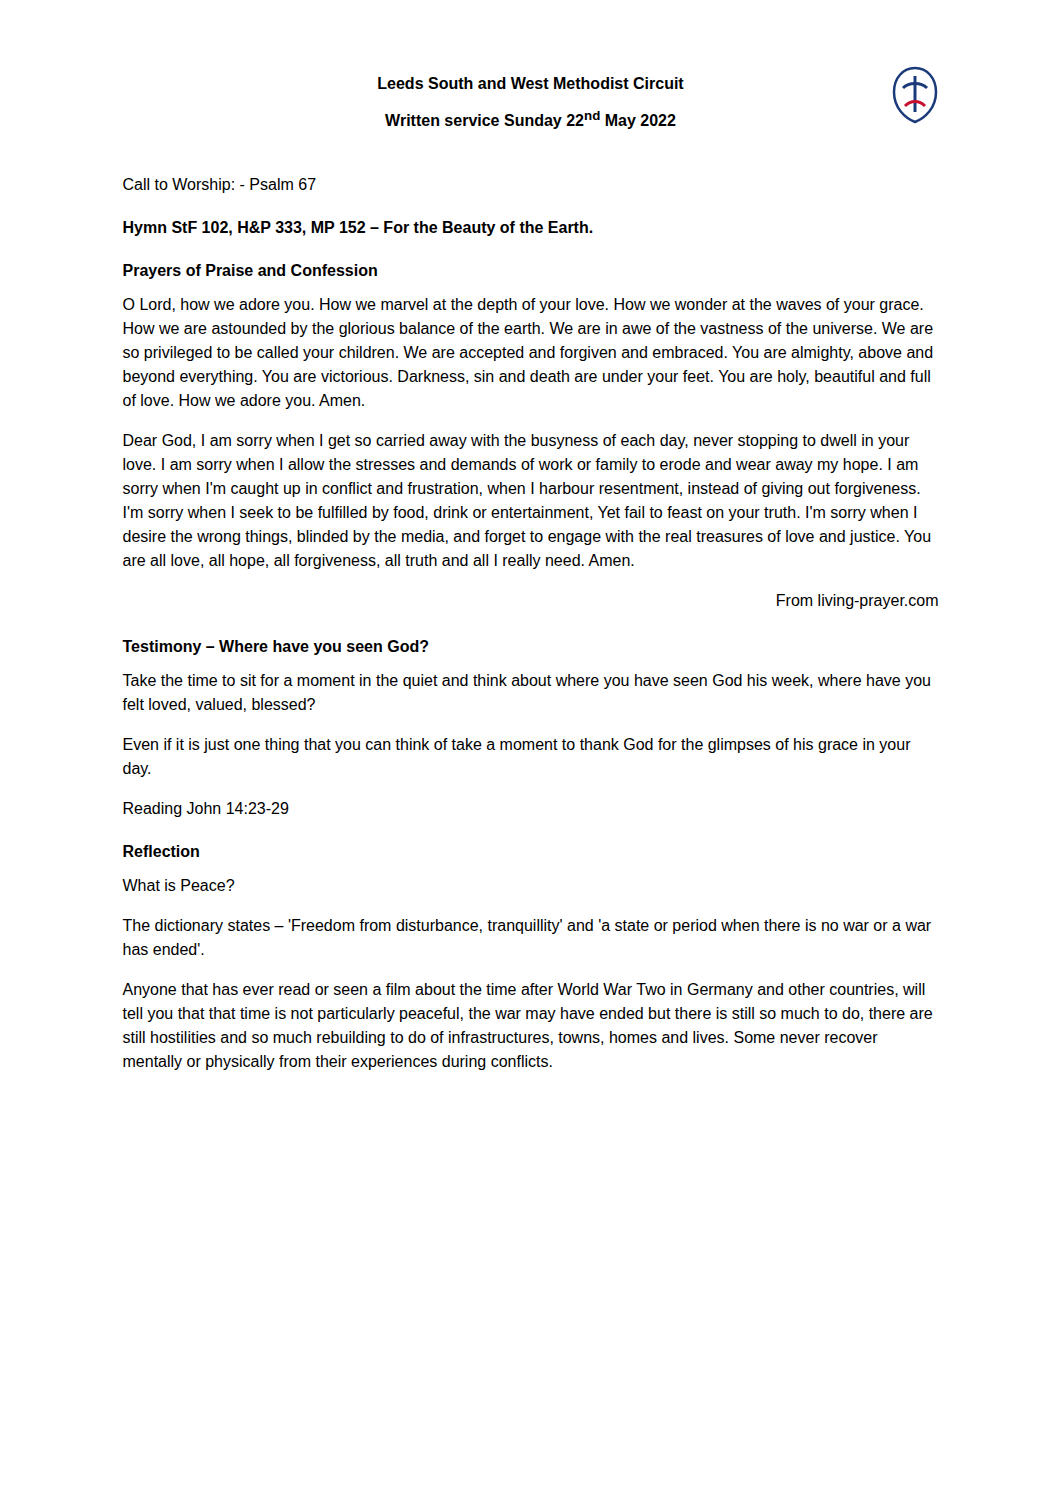Leeds South and West Methodist Circuit
Written service Sunday 22nd May 2022
Call to Worship: - Psalm 67
Hymn StF 102, H&P 333, MP 152 – For the Beauty of the Earth.
Prayers of Praise and Confession
O Lord, how we adore you. How we marvel at the depth of your love. How we wonder at the waves of your grace. How we are astounded by the glorious balance of the earth. We are in awe of the vastness of the universe. We are so privileged to be called your children. We are accepted and forgiven and embraced. You are almighty, above and beyond everything. You are victorious. Darkness, sin and death are under your feet. You are holy, beautiful and full of love. How we adore you. Amen.
Dear God, I am sorry when I get so carried away with the busyness of each day, never stopping to dwell in your love. I am sorry when I allow the stresses and demands of work or family to erode and wear away my hope. I am sorry when I'm caught up in conflict and frustration, when I harbour resentment, instead of giving out forgiveness. I'm sorry when I seek to be fulfilled by food, drink or entertainment, Yet fail to feast on your truth. I'm sorry when I desire the wrong things, blinded by the media, and forget to engage with the real treasures of love and justice. You are all love, all hope, all forgiveness, all truth and all I really need. Amen.
From living-prayer.com
Testimony – Where have you seen God?
Take the time to sit for a moment in the quiet and think about where you have seen God his week, where have you felt loved, valued, blessed?
Even if it is just one thing that you can think of take a moment to thank God for the glimpses of his grace in your day.
Reading John 14:23-29
Reflection
What is Peace?
The dictionary states – 'Freedom from disturbance, tranquillity' and 'a state or period when there is no war or a war has ended'.
Anyone that has ever read or seen a film about the time after World War Two in Germany and other countries, will tell you that that time is not particularly peaceful, the war may have ended but there is still so much to do, there are still hostilities and so much rebuilding to do of infrastructures, towns, homes and lives. Some never recover mentally or physically from their experiences during conflicts.